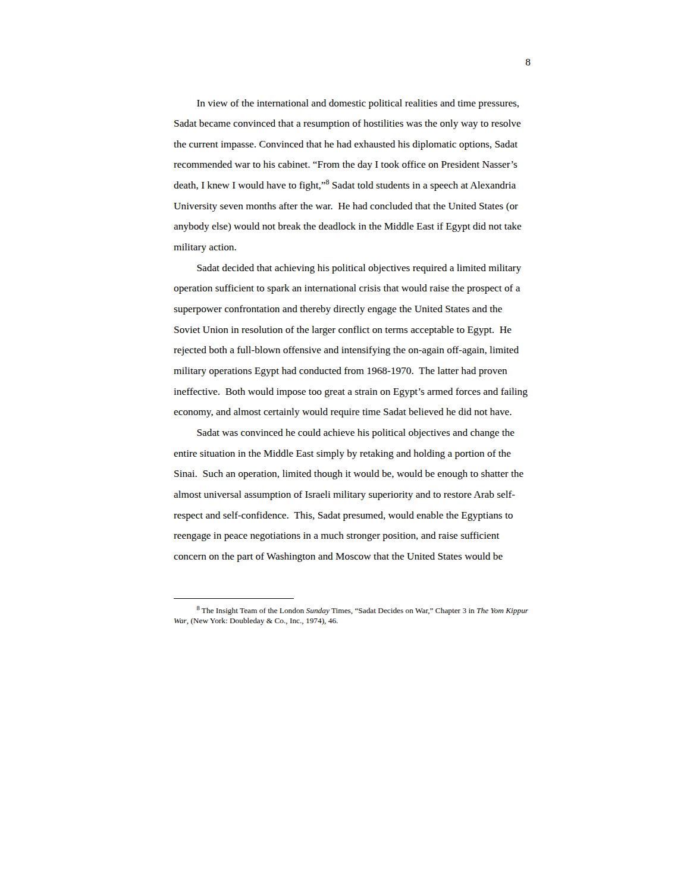8
In view of the international and domestic political realities and time pressures, Sadat became convinced that a resumption of hostilities was the only way to resolve the current impasse. Convinced that he had exhausted his diplomatic options, Sadat recommended war to his cabinet. “From the day I took office on President Nasser’s death, I knew I would have to fight,”8 Sadat told students in a speech at Alexandria University seven months after the war. He had concluded that the United States (or anybody else) would not break the deadlock in the Middle East if Egypt did not take military action.
Sadat decided that achieving his political objectives required a limited military operation sufficient to spark an international crisis that would raise the prospect of a superpower confrontation and thereby directly engage the United States and the Soviet Union in resolution of the larger conflict on terms acceptable to Egypt. He rejected both a full-blown offensive and intensifying the on-again off-again, limited military operations Egypt had conducted from 1968-1970. The latter had proven ineffective. Both would impose too great a strain on Egypt’s armed forces and failing economy, and almost certainly would require time Sadat believed he did not have.
Sadat was convinced he could achieve his political objectives and change the entire situation in the Middle East simply by retaking and holding a portion of the Sinai. Such an operation, limited though it would be, would be enough to shatter the almost universal assumption of Israeli military superiority and to restore Arab self-respect and self-confidence. This, Sadat presumed, would enable the Egyptians to reengage in peace negotiations in a much stronger position, and raise sufficient concern on the part of Washington and Moscow that the United States would be
8 The Insight Team of the London Sunday Times, “Sadat Decides on War,” Chapter 3 in The Yom Kippur War, (New York: Doubleday & Co., Inc., 1974), 46.